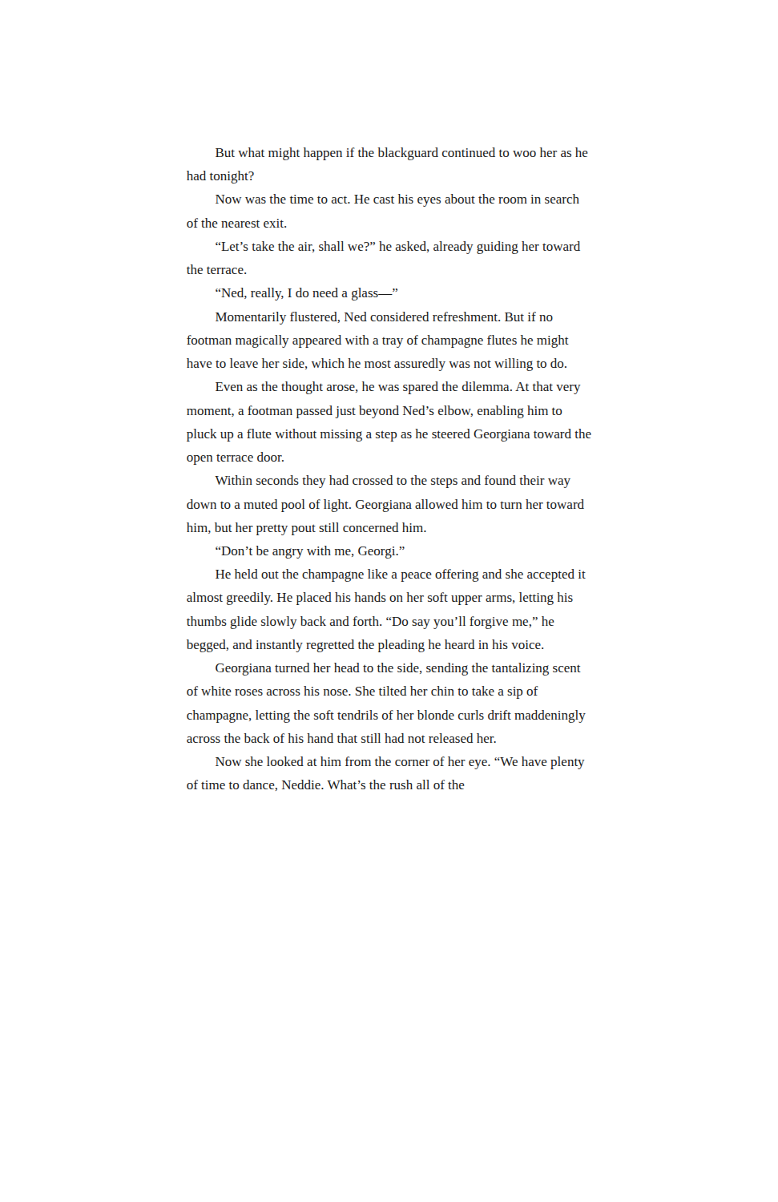But what might happen if the blackguard continued to woo her as he had tonight?
Now was the time to act. He cast his eyes about the room in search of the nearest exit.
“Let’s take the air, shall we?” he asked, already guiding her toward the terrace.
“Ned, really, I do need a glass—”
Momentarily flustered, Ned considered refreshment. But if no footman magically appeared with a tray of champagne flutes he might have to leave her side, which he most assuredly was not willing to do.
Even as the thought arose, he was spared the dilemma. At that very moment, a footman passed just beyond Ned’s elbow, enabling him to pluck up a flute without missing a step as he steered Georgiana toward the open terrace door.
Within seconds they had crossed to the steps and found their way down to a muted pool of light. Georgiana allowed him to turn her toward him, but her pretty pout still concerned him.
“Don’t be angry with me, Georgi.”
He held out the champagne like a peace offering and she accepted it almost greedily. He placed his hands on her soft upper arms, letting his thumbs glide slowly back and forth. “Do say you’ll forgive me,” he begged, and instantly regretted the pleading he heard in his voice.
Georgiana turned her head to the side, sending the tantalizing scent of white roses across his nose. She tilted her chin to take a sip of champagne, letting the soft tendrils of her blonde curls drift maddeningly across the back of his hand that still had not released her.
Now she looked at him from the corner of her eye. “We have plenty of time to dance, Neddie. What’s the rush all of the